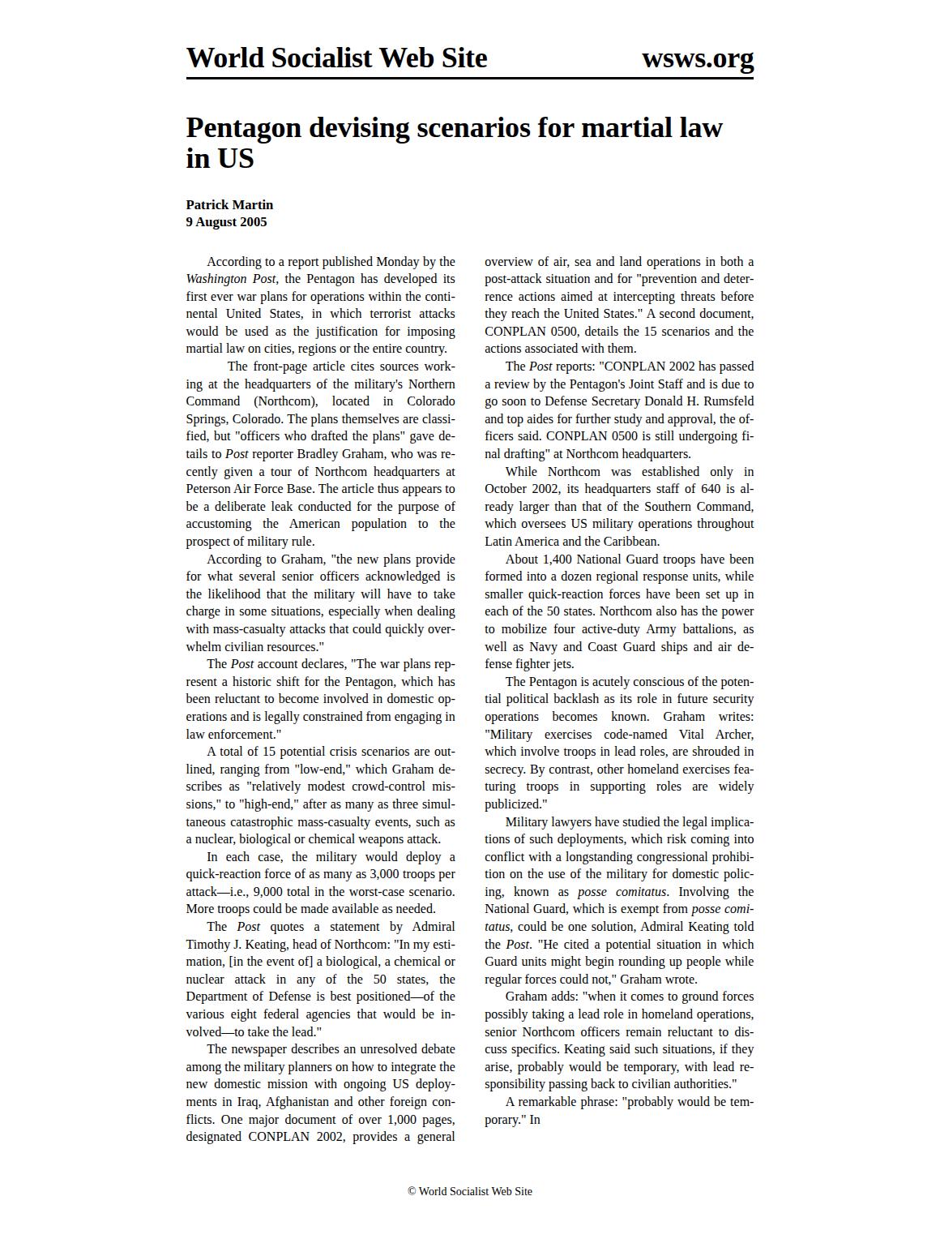World Socialist Web Site wsws.org
Pentagon devising scenarios for martial law in US
Patrick Martin 9 August 2005
According to a report published Monday by the Washington Post, the Pentagon has developed its first ever war plans for operations within the continental United States, in which terrorist attacks would be used as the justification for imposing martial law on cities, regions or the entire country.
The front-page article cites sources working at the headquarters of the military's Northern Command (Northcom), located in Colorado Springs, Colorado. The plans themselves are classified, but "officers who drafted the plans" gave details to Post reporter Bradley Graham, who was recently given a tour of Northcom headquarters at Peterson Air Force Base. The article thus appears to be a deliberate leak conducted for the purpose of accustoming the American population to the prospect of military rule.
According to Graham, "the new plans provide for what several senior officers acknowledged is the likelihood that the military will have to take charge in some situations, especially when dealing with mass-casualty attacks that could quickly overwhelm civilian resources."
The Post account declares, "The war plans represent a historic shift for the Pentagon, which has been reluctant to become involved in domestic operations and is legally constrained from engaging in law enforcement."
A total of 15 potential crisis scenarios are outlined, ranging from "low-end," which Graham describes as "relatively modest crowd-control missions," to "high-end," after as many as three simultaneous catastrophic mass-casualty events, such as a nuclear, biological or chemical weapons attack.
In each case, the military would deploy a quick-reaction force of as many as 3,000 troops per attack—i.e., 9,000 total in the worst-case scenario. More troops could be made available as needed.
The Post quotes a statement by Admiral Timothy J. Keating, head of Northcom: "In my estimation, [in the event of] a biological, a chemical or nuclear attack in any of the 50 states, the Department of Defense is best positioned—of the various eight federal agencies that would be involved—to take the lead."
The newspaper describes an unresolved debate among the military planners on how to integrate the new domestic mission with ongoing US deployments in Iraq, Afghanistan and other foreign conflicts. One major document of over 1,000 pages, designated CONPLAN 2002, provides a general overview of air, sea and land operations in both a post-attack situation and for "prevention and deterrence actions aimed at intercepting threats before they reach the United States." A second document, CONPLAN 0500, details the 15 scenarios and the actions associated with them.
The Post reports: "CONPLAN 2002 has passed a review by the Pentagon's Joint Staff and is due to go soon to Defense Secretary Donald H. Rumsfeld and top aides for further study and approval, the officers said. CONPLAN 0500 is still undergoing final drafting" at Northcom headquarters.
While Northcom was established only in October 2002, its headquarters staff of 640 is already larger than that of the Southern Command, which oversees US military operations throughout Latin America and the Caribbean.
About 1,400 National Guard troops have been formed into a dozen regional response units, while smaller quick-reaction forces have been set up in each of the 50 states. Northcom also has the power to mobilize four active-duty Army battalions, as well as Navy and Coast Guard ships and air defense fighter jets.
The Pentagon is acutely conscious of the potential political backlash as its role in future security operations becomes known. Graham writes: "Military exercises code-named Vital Archer, which involve troops in lead roles, are shrouded in secrecy. By contrast, other homeland exercises featuring troops in supporting roles are widely publicized."
Military lawyers have studied the legal implications of such deployments, which risk coming into conflict with a longstanding congressional prohibition on the use of the military for domestic policing, known as posse comitatus. Involving the National Guard, which is exempt from posse comitatus, could be one solution, Admiral Keating told the Post. "He cited a potential situation in which Guard units might begin rounding up people while regular forces could not," Graham wrote.
Graham adds: "when it comes to ground forces possibly taking a lead role in homeland operations, senior Northcom officers remain reluctant to discuss specifics. Keating said such situations, if they arise, probably would be temporary, with lead responsibility passing back to civilian authorities."
A remarkable phrase: "probably would be temporary." In
© World Socialist Web Site